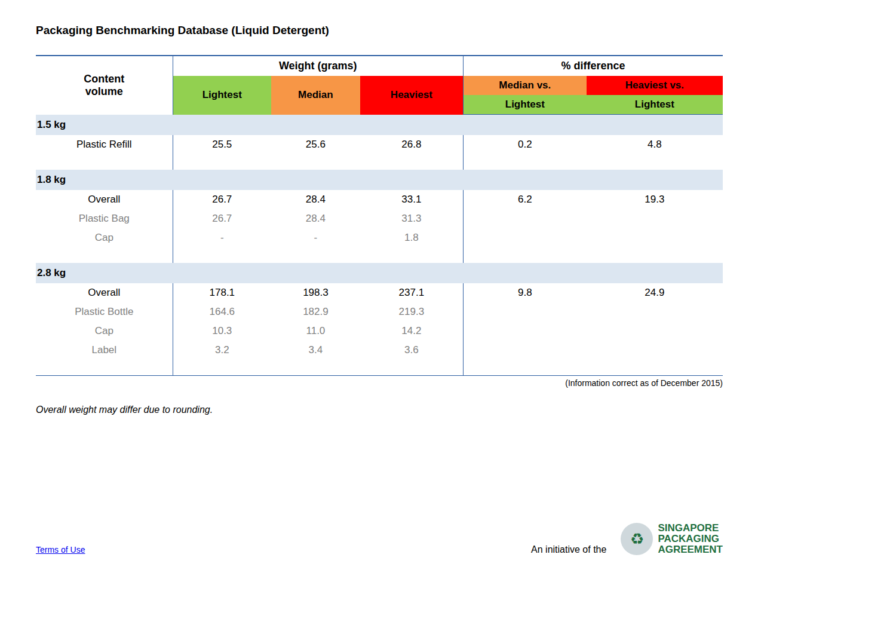Packaging Benchmarking Database (Liquid Detergent)
| Content volume | Weight (grams) | % difference |
| --- | --- | --- |
| Lightest | Median | Heaviest | Median vs. | Heaviest vs. |
| Lightest | Lightest |
| 1.5 kg | | |
| Plastic Refill | 25.5 | 25.6 | 26.8 | 0.2 | 4.8 |
| 1.8 kg | | |
| Overall | 26.7 | 28.4 | 33.1 | 6.2 | 19.3 |
| Plastic Bag | 26.7 | 28.4 | 31.3 | | |
| Cap | - | - | 1.8 | | |
| 2.8 kg | | |
| Overall | 178.1 | 198.3 | 237.1 | 9.8 | 24.9 |
| Plastic Bottle | 164.6 | 182.9 | 219.3 | | |
| Cap | 10.3 | 11.0 | 14.2 | | |
| Label | 3.2 | 3.4 | 3.6 | | |
(Information correct as of December 2015)
Overall weight may differ due to rounding.
Terms of Use
An initiative of the
♻
SINGAPORE
PACKAGING
AGREEMENT